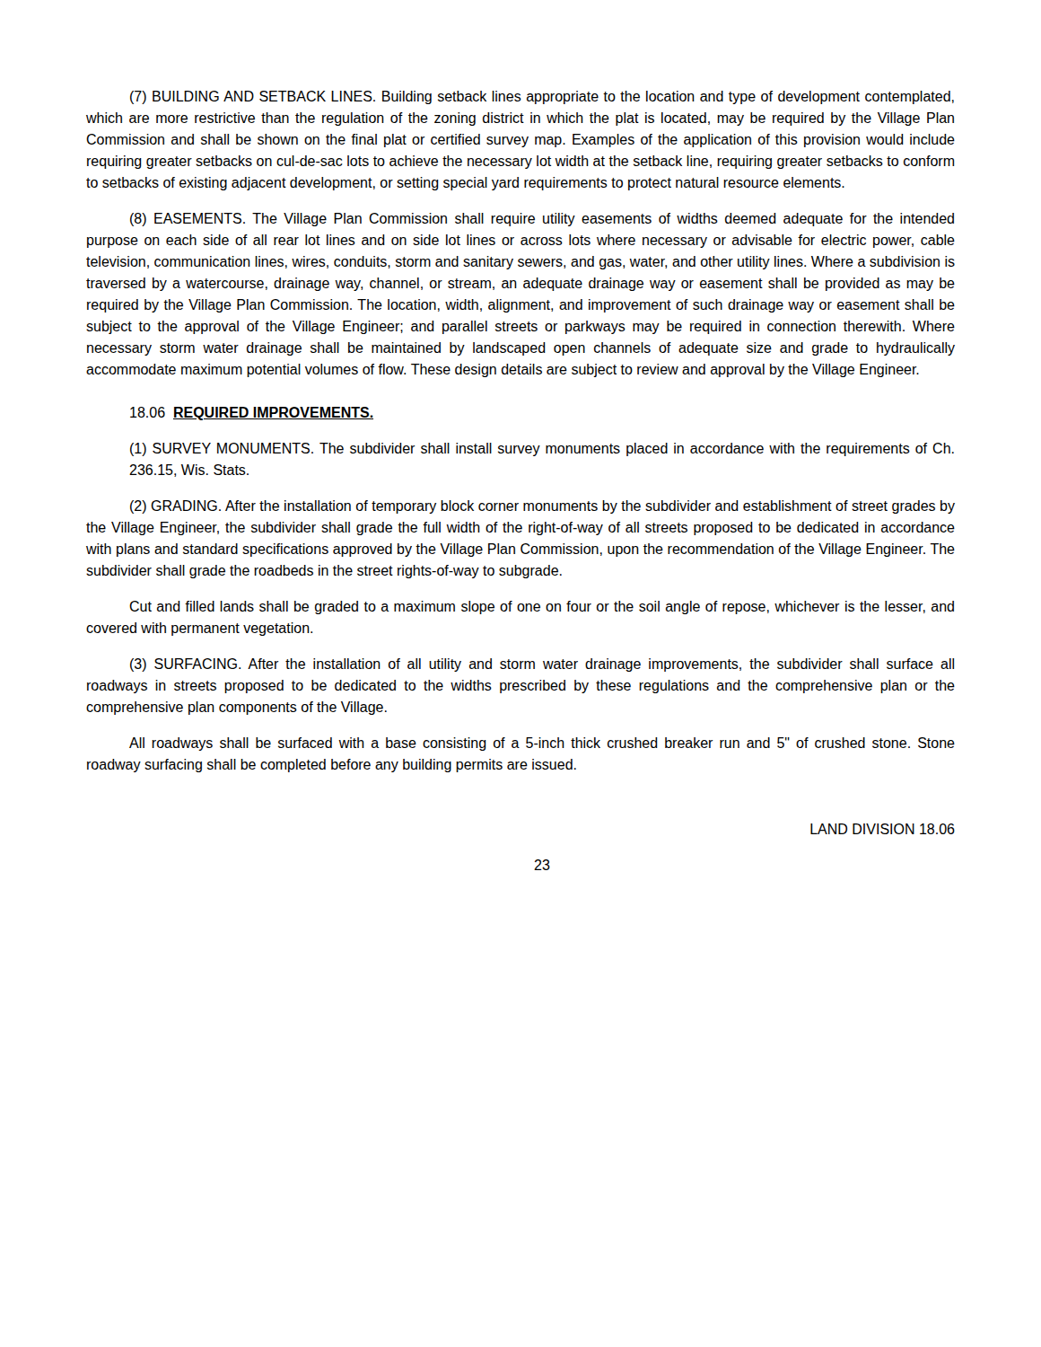(7) BUILDING AND SETBACK LINES. Building setback lines appropriate to the location and type of development contemplated, which are more restrictive than the regulation of the zoning district in which the plat is located, may be required by the Village Plan Commission and shall be shown on the final plat or certified survey map. Examples of the application of this provision would include requiring greater setbacks on cul-de-sac lots to achieve the necessary lot width at the setback line, requiring greater setbacks to conform to setbacks of existing adjacent development, or setting special yard requirements to protect natural resource elements.
(8) EASEMENTS. The Village Plan Commission shall require utility easements of widths deemed adequate for the intended purpose on each side of all rear lot lines and on side lot lines or across lots where necessary or advisable for electric power, cable television, communication lines, wires, conduits, storm and sanitary sewers, and gas, water, and other utility lines. Where a subdivision is traversed by a watercourse, drainage way, channel, or stream, an adequate drainage way or easement shall be provided as may be required by the Village Plan Commission. The location, width, alignment, and improvement of such drainage way or easement shall be subject to the approval of the Village Engineer; and parallel streets or parkways may be required in connection therewith. Where necessary storm water drainage shall be maintained by landscaped open channels of adequate size and grade to hydraulically accommodate maximum potential volumes of flow. These design details are subject to review and approval by the Village Engineer.
18.06 REQUIRED IMPROVEMENTS.
(1) SURVEY MONUMENTS. The subdivider shall install survey monuments placed in accordance with the requirements of Ch. 236.15, Wis. Stats.
(2) GRADING. After the installation of temporary block corner monuments by the subdivider and establishment of street grades by the Village Engineer, the subdivider shall grade the full width of the right-of-way of all streets proposed to be dedicated in accordance with plans and standard specifications approved by the Village Plan Commission, upon the recommendation of the Village Engineer. The subdivider shall grade the roadbeds in the street rights-of-way to subgrade.
Cut and filled lands shall be graded to a maximum slope of one on four or the soil angle of repose, whichever is the lesser, and covered with permanent vegetation.
(3) SURFACING. After the installation of all utility and storm water drainage improvements, the subdivider shall surface all roadways in streets proposed to be dedicated to the widths prescribed by these regulations and the comprehensive plan or the comprehensive plan components of the Village.
All roadways shall be surfaced with a base consisting of a 5-inch thick crushed breaker run and 5" of crushed stone. Stone roadway surfacing shall be completed before any building permits are issued.
LAND DIVISION 18.06
23